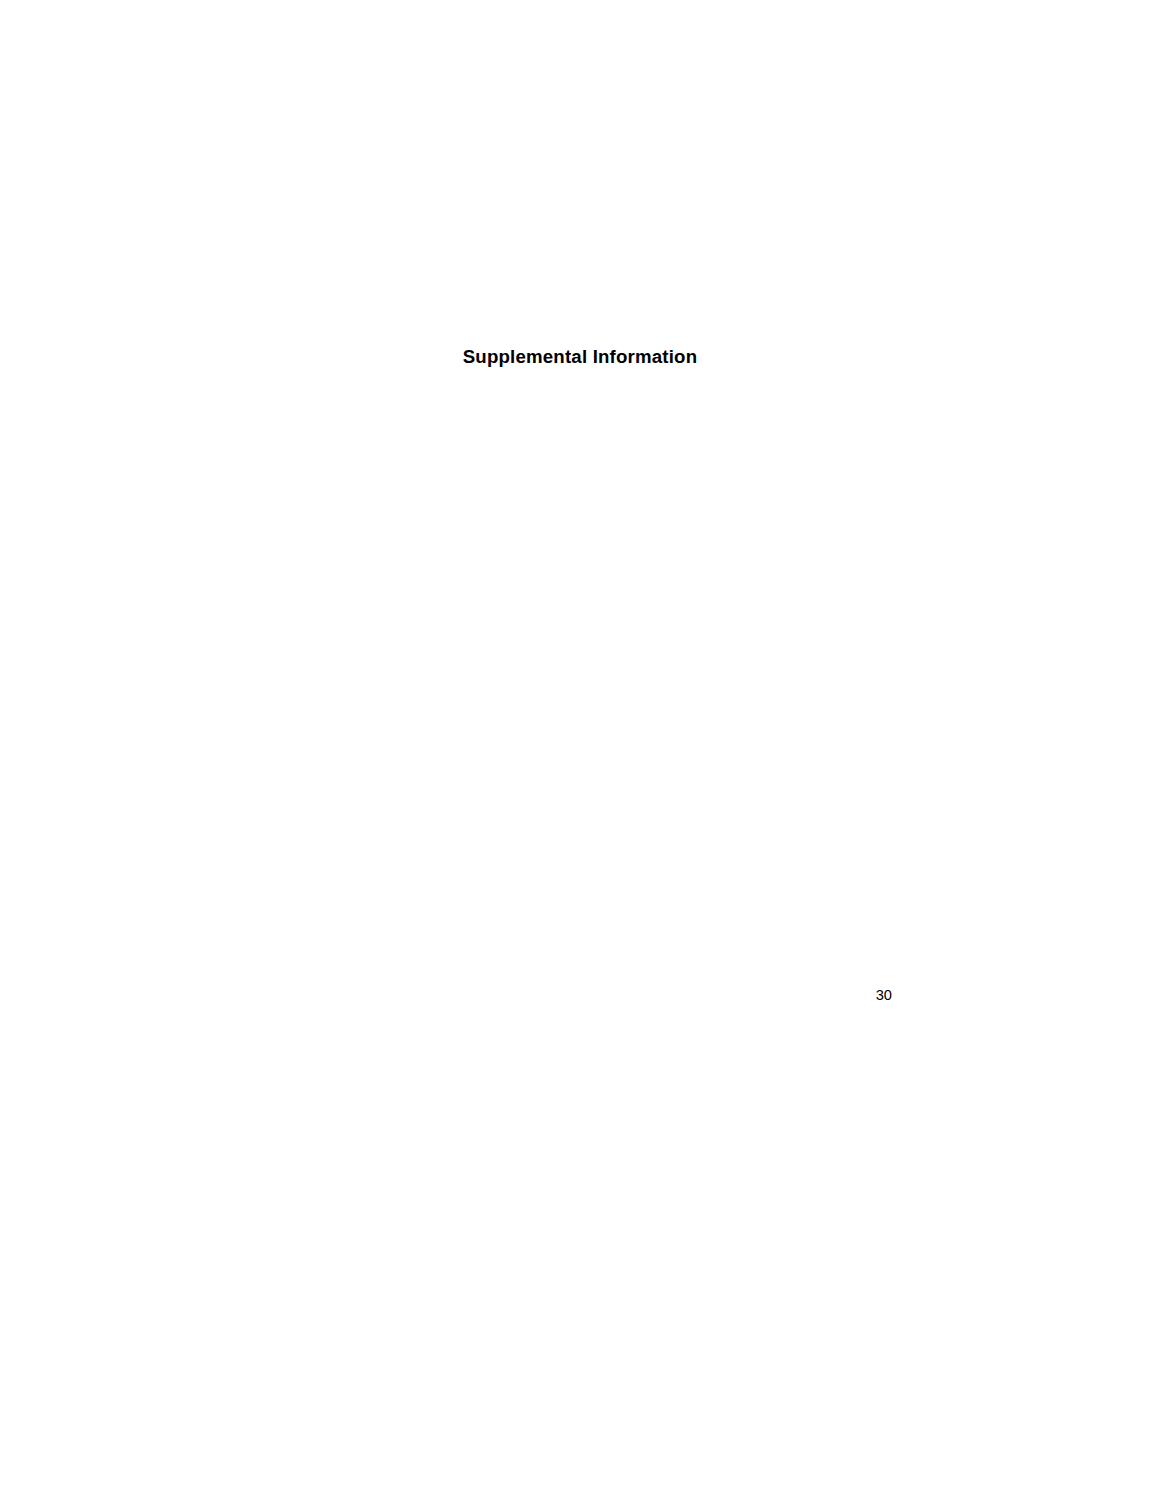Supplemental Information
30